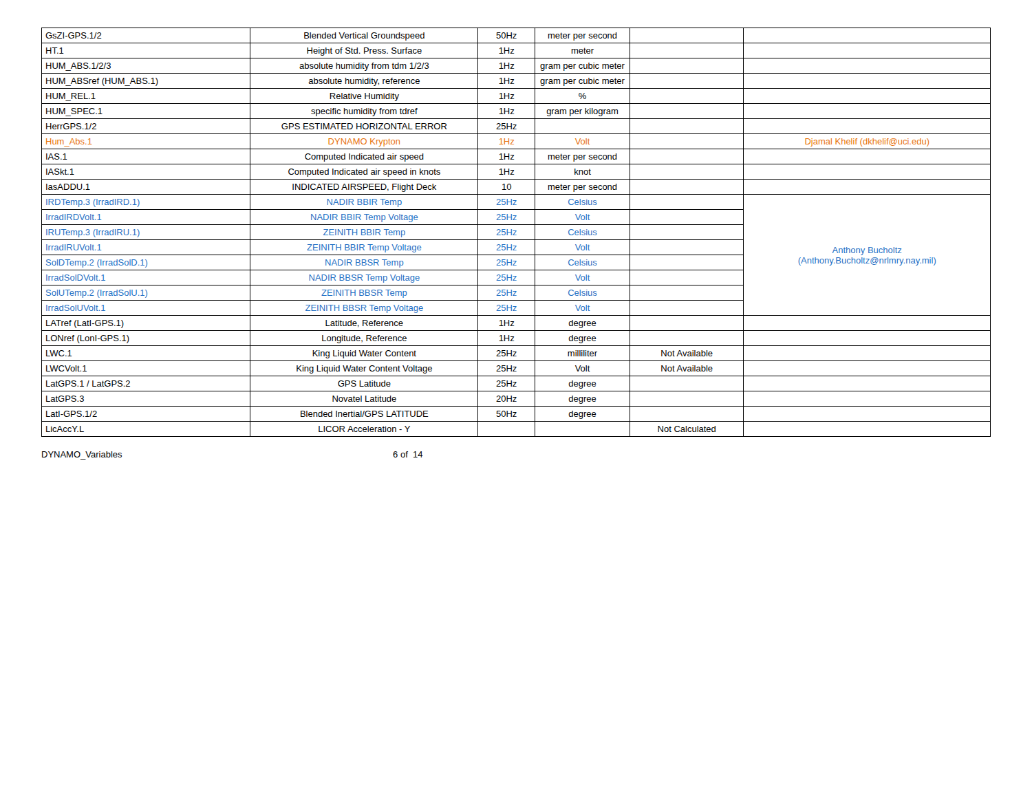| GsZI-GPS.1/2 | Blended Vertical Groundspeed | 50Hz | meter per second | | |
| HT.1 | Height of Std. Press. Surface | 1Hz | meter | | |
| HUM_ABS.1/2/3 | absolute humidity from tdm 1/2/3 | 1Hz | gram per cubic meter | | |
| HUM_ABSref (HUM_ABS.1) | absolute humidity, reference | 1Hz | gram per cubic meter | | |
| HUM_REL.1 | Relative Humidity | 1Hz | % | | |
| HUM_SPEC.1 | specific humidity from tdref | 1Hz | gram per kilogram | | |
| HerrGPS.1/2 | GPS ESTIMATED HORIZONTAL ERROR | 25Hz | | | |
| Hum_Abs.1 | DYNAMO Krypton | 1Hz | Volt | | Djamal Khelif (dkhelif@uci.edu) |
| IAS.1 | Computed Indicated air speed | 1Hz | meter per second | | |
| IASkt.1 | Computed Indicated air speed in knots | 1Hz | knot | | |
| IasADDU.1 | INDICATED AIRSPEED, Flight Deck | 10 | meter per second | | |
| IRDTemp.3 (IrradIRD.1) | NADIR BBIR Temp | 25Hz | Celsius | | Anthony Bucholtz (Anthony.Bucholtz@nrlmry.nay.mil) |
| IrradIRDVolt.1 | NADIR BBIR Temp Voltage | 25Hz | Volt | |
| IRUTemp.3 (IrradIRU.1) | ZEINITH BBIR Temp | 25Hz | Celsius | |
| IrradIRUVolt.1 | ZEINITH BBIR Temp Voltage | 25Hz | Volt | |
| SolDTemp.2 (IrradSolD.1) | NADIR BBSR Temp | 25Hz | Celsius | |
| IrradSolDVolt.1 | NADIR BBSR Temp Voltage | 25Hz | Volt | |
| SolUTemp.2 (IrradSolU.1) | ZEINITH BBSR Temp | 25Hz | Celsius | |
| IrradSolUVolt.1 | ZEINITH BBSR Temp Voltage | 25Hz | Volt | |
| LATref (LatI-GPS.1) | Latitude, Reference | 1Hz | degree | | |
| LONref (LonI-GPS.1) | Longitude, Reference | 1Hz | degree | | |
| LWC.1 | King Liquid Water Content | 25Hz | milliliter | Not Available | |
| LWCVolt.1 | King Liquid Water Content Voltage | 25Hz | Volt | Not Available | |
| LatGPS.1 / LatGPS.2 | GPS Latitude | 25Hz | degree | | |
| LatGPS.3 | Novatel Latitude | 20Hz | degree | | |
| LatI-GPS.1/2 | Blended Inertial/GPS LATITUDE | 50Hz | degree | | |
| LicAccY.L | LICOR Acceleration - Y | | | Not Calculated | |
DYNAMO_Variables
6 of 14